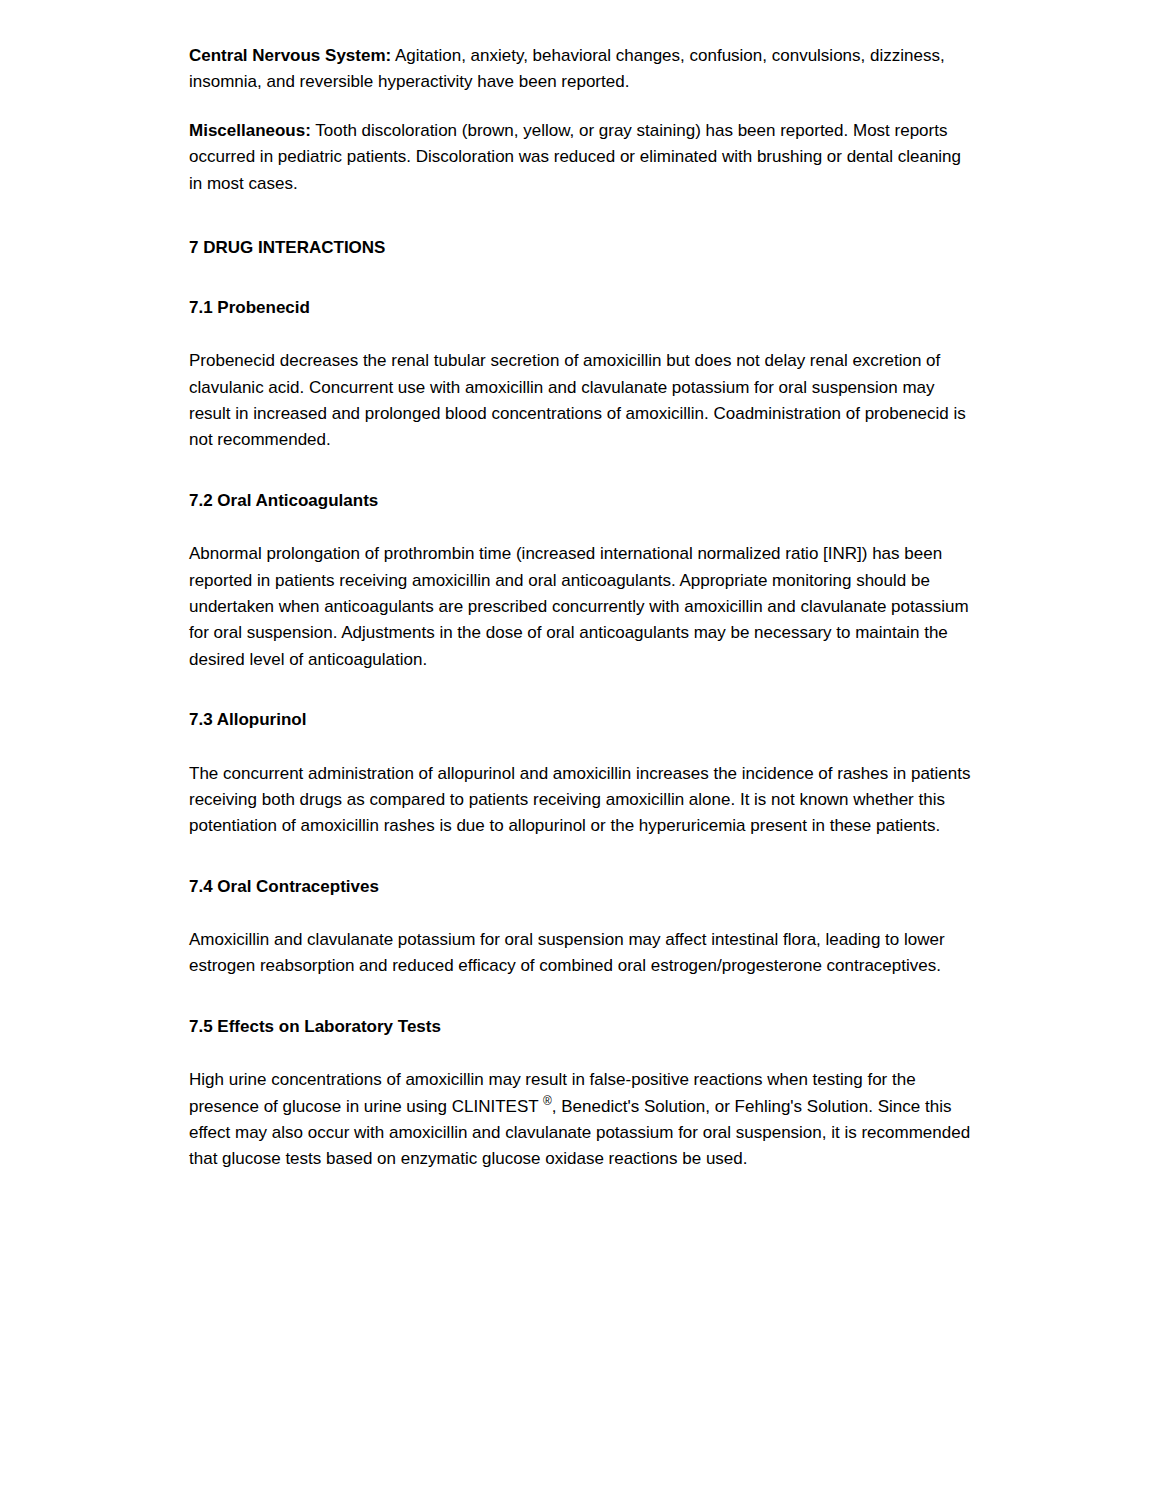Central Nervous System: Agitation, anxiety, behavioral changes, confusion, convulsions, dizziness, insomnia, and reversible hyperactivity have been reported.
Miscellaneous: Tooth discoloration (brown, yellow, or gray staining) has been reported. Most reports occurred in pediatric patients. Discoloration was reduced or eliminated with brushing or dental cleaning in most cases.
7 DRUG INTERACTIONS
7.1 Probenecid
Probenecid decreases the renal tubular secretion of amoxicillin but does not delay renal excretion of clavulanic acid. Concurrent use with amoxicillin and clavulanate potassium for oral suspension may result in increased and prolonged blood concentrations of amoxicillin. Coadministration of probenecid is not recommended.
7.2 Oral Anticoagulants
Abnormal prolongation of prothrombin time (increased international normalized ratio [INR]) has been reported in patients receiving amoxicillin and oral anticoagulants. Appropriate monitoring should be undertaken when anticoagulants are prescribed concurrently with amoxicillin and clavulanate potassium for oral suspension. Adjustments in the dose of oral anticoagulants may be necessary to maintain the desired level of anticoagulation.
7.3 Allopurinol
The concurrent administration of allopurinol and amoxicillin increases the incidence of rashes in patients receiving both drugs as compared to patients receiving amoxicillin alone. It is not known whether this potentiation of amoxicillin rashes is due to allopurinol or the hyperuricemia present in these patients.
7.4 Oral Contraceptives
Amoxicillin and clavulanate potassium for oral suspension may affect intestinal flora, leading to lower estrogen reabsorption and reduced efficacy of combined oral estrogen/progesterone contraceptives.
7.5 Effects on Laboratory Tests
High urine concentrations of amoxicillin may result in false-positive reactions when testing for the presence of glucose in urine using CLINITEST ®, Benedict's Solution, or Fehling's Solution. Since this effect may also occur with amoxicillin and clavulanate potassium for oral suspension, it is recommended that glucose tests based on enzymatic glucose oxidase reactions be used.